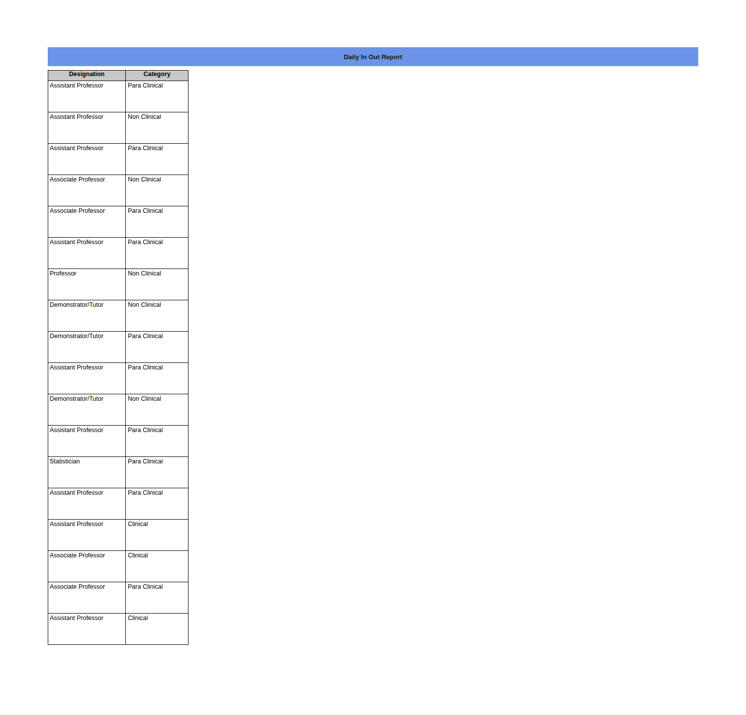Daily In Out Report
| Designation | Category |
| --- | --- |
| Assistant Professor | Para Clinical |
| Assistant Professor | Non Clinical |
| Assistant Professor | Para Clinical |
| Associate Professor | Non Clinical |
| Associate Professor | Para Clinical |
| Assistant Professor | Para Clinical |
| Professor | Non Clinical |
| Demonstrator/Tutor | Non Clinical |
| Demonstrator/Tutor | Para Clinical |
| Assistant Professor | Para Clinical |
| Demonstrator/Tutor | Non Clinical |
| Assistant Professor | Para Clinical |
| Statistician | Para Clinical |
| Assistant Professor | Para Clinical |
| Assistant Professor | Clinical |
| Associate Professor | Clinical |
| Associate Professor | Para Clinical |
| Assistant Professor | Clinical |